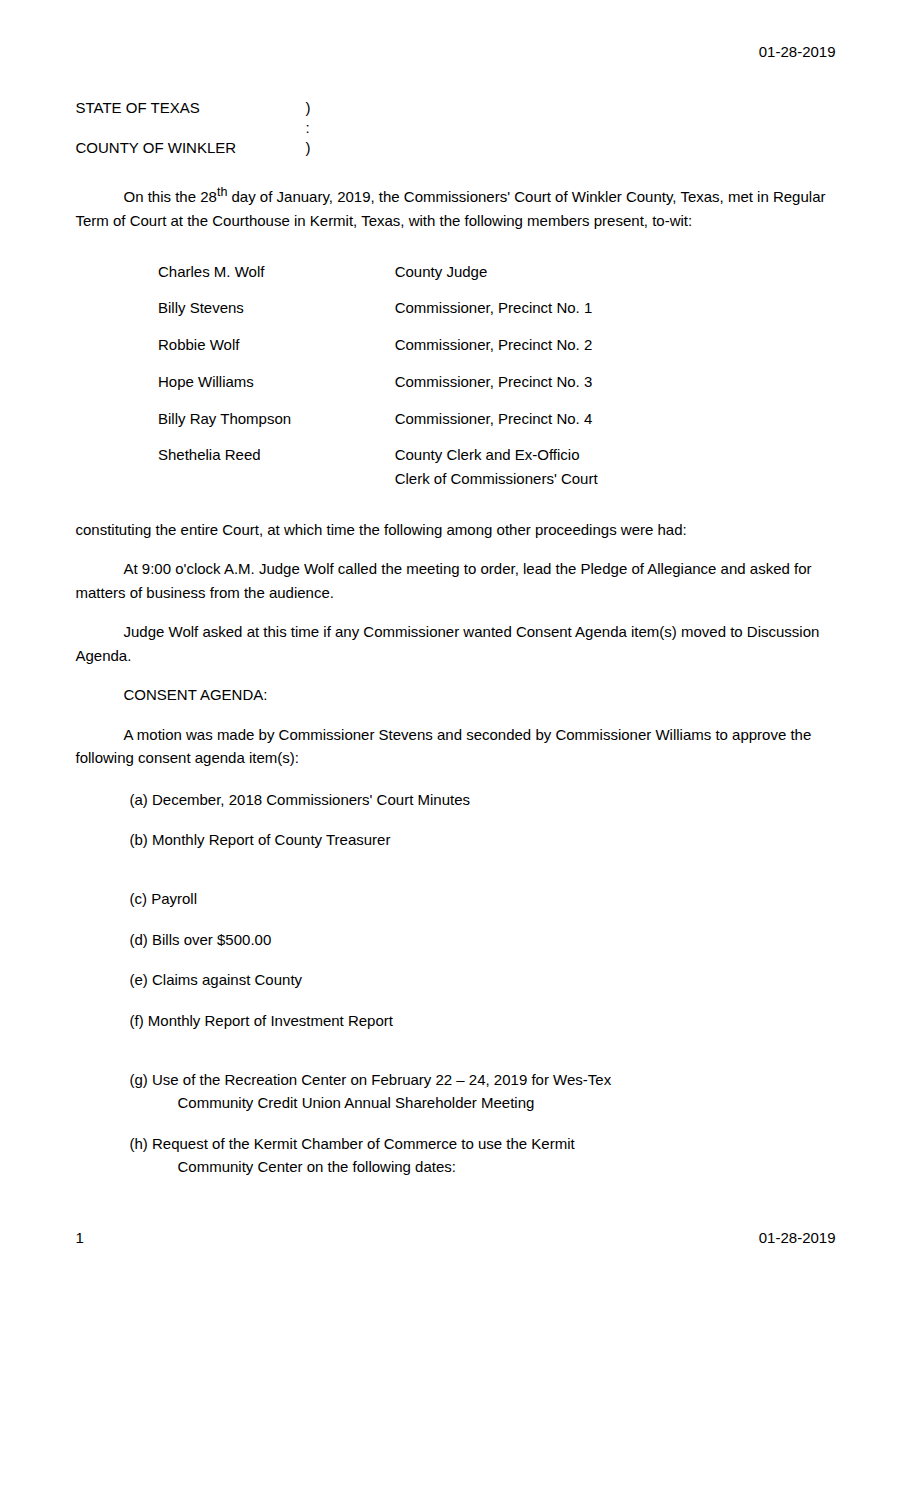01-28-2019
| STATE OF TEXAS | ) |
| | : |
| COUNTY OF WINKLER | ) |
On this the 28th day of January, 2019, the Commissioners' Court of Winkler County, Texas, met in Regular Term of Court at the Courthouse in Kermit, Texas, with the following members present, to-wit:
| Charles M. Wolf | County Judge |
| Billy Stevens | Commissioner, Precinct No. 1 |
| Robbie Wolf | Commissioner, Precinct No. 2 |
| Hope Williams | Commissioner, Precinct No. 3 |
| Billy Ray Thompson | Commissioner, Precinct No. 4 |
| Shethelia Reed | County Clerk and Ex-Officio Clerk of Commissioners' Court |
constituting the entire Court, at which time the following among other proceedings were had:
At 9:00 o'clock A.M. Judge Wolf called the meeting to order, lead the Pledge of Allegiance and asked for matters of business from the audience.
Judge Wolf asked at this time if any Commissioner wanted Consent Agenda item(s) moved to Discussion Agenda.
CONSENT AGENDA:
A motion was made by Commissioner Stevens and seconded by Commissioner Williams to approve the following consent agenda item(s):
(a) December, 2018 Commissioners' Court Minutes
(b) Monthly Report of County Treasurer
(c) Payroll
(d) Bills over $500.00
(e) Claims against County
(f) Monthly Report of Investment Report
(g) Use of the Recreation Center on February 22 – 24, 2019 for Wes-TexCommunity Credit Union Annual Shareholder Meeting
(h) Request of the Kermit Chamber of Commerce to use the KermitCommunity Center on the following dates:
1 01-28-2019